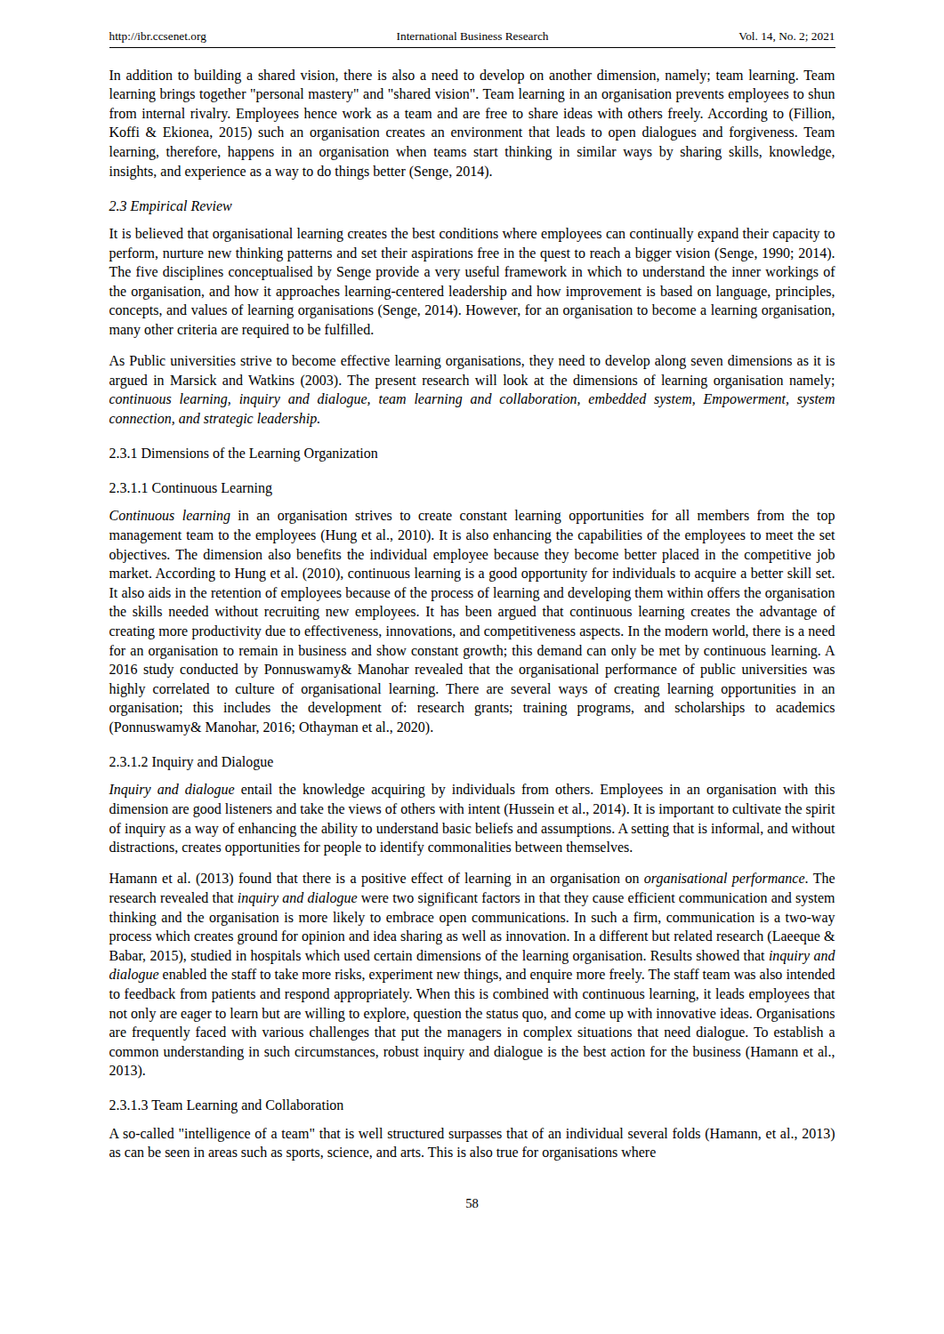http://ibr.ccsenet.org
International Business Research
Vol. 14, No. 2; 2021
In addition to building a shared vision, there is also a need to develop on another dimension, namely; team learning. Team learning brings together "personal mastery" and "shared vision". Team learning in an organisation prevents employees to shun from internal rivalry. Employees hence work as a team and are free to share ideas with others freely. According to (Fillion, Koffi & Ekionea, 2015) such an organisation creates an environment that leads to open dialogues and forgiveness. Team learning, therefore, happens in an organisation when teams start thinking in similar ways by sharing skills, knowledge, insights, and experience as a way to do things better (Senge, 2014).
2.3 Empirical Review
It is believed that organisational learning creates the best conditions where employees can continually expand their capacity to perform, nurture new thinking patterns and set their aspirations free in the quest to reach a bigger vision (Senge, 1990; 2014). The five disciplines conceptualised by Senge provide a very useful framework in which to understand the inner workings of the organisation, and how it approaches learning-centered leadership and how improvement is based on language, principles, concepts, and values of learning organisations (Senge, 2014). However, for an organisation to become a learning organisation, many other criteria are required to be fulfilled.
As Public universities strive to become effective learning organisations, they need to develop along seven dimensions as it is argued in Marsick and Watkins (2003). The present research will look at the dimensions of learning organisation namely; continuous learning, inquiry and dialogue, team learning and collaboration, embedded system, Empowerment, system connection, and strategic leadership.
2.3.1 Dimensions of the Learning Organization
2.3.1.1 Continuous Learning
Continuous learning in an organisation strives to create constant learning opportunities for all members from the top management team to the employees (Hung et al., 2010). It is also enhancing the capabilities of the employees to meet the set objectives. The dimension also benefits the individual employee because they become better placed in the competitive job market. According to Hung et al. (2010), continuous learning is a good opportunity for individuals to acquire a better skill set. It also aids in the retention of employees because of the process of learning and developing them within offers the organisation the skills needed without recruiting new employees. It has been argued that continuous learning creates the advantage of creating more productivity due to effectiveness, innovations, and competitiveness aspects. In the modern world, there is a need for an organisation to remain in business and show constant growth; this demand can only be met by continuous learning. A 2016 study conducted by Ponnuswamy& Manohar revealed that the organisational performance of public universities was highly correlated to culture of organisational learning. There are several ways of creating learning opportunities in an organisation; this includes the development of: research grants; training programs, and scholarships to academics (Ponnuswamy& Manohar, 2016; Othayman et al., 2020).
2.3.1.2 Inquiry and Dialogue
Inquiry and dialogue entail the knowledge acquiring by individuals from others. Employees in an organisation with this dimension are good listeners and take the views of others with intent (Hussein et al., 2014). It is important to cultivate the spirit of inquiry as a way of enhancing the ability to understand basic beliefs and assumptions. A setting that is informal, and without distractions, creates opportunities for people to identify commonalities between themselves.
Hamann et al. (2013) found that there is a positive effect of learning in an organisation on organisational performance. The research revealed that inquiry and dialogue were two significant factors in that they cause efficient communication and system thinking and the organisation is more likely to embrace open communications. In such a firm, communication is a two-way process which creates ground for opinion and idea sharing as well as innovation. In a different but related research (Laeeque & Babar, 2015), studied in hospitals which used certain dimensions of the learning organisation. Results showed that inquiry and dialogue enabled the staff to take more risks, experiment new things, and enquire more freely. The staff team was also intended to feedback from patients and respond appropriately. When this is combined with continuous learning, it leads employees that not only are eager to learn but are willing to explore, question the status quo, and come up with innovative ideas. Organisations are frequently faced with various challenges that put the managers in complex situations that need dialogue. To establish a common understanding in such circumstances, robust inquiry and dialogue is the best action for the business (Hamann et al., 2013).
2.3.1.3 Team Learning and Collaboration
A so-called "intelligence of a team" that is well structured surpasses that of an individual several folds (Hamann, et al., 2013) as can be seen in areas such as sports, science, and arts. This is also true for organisations where
58